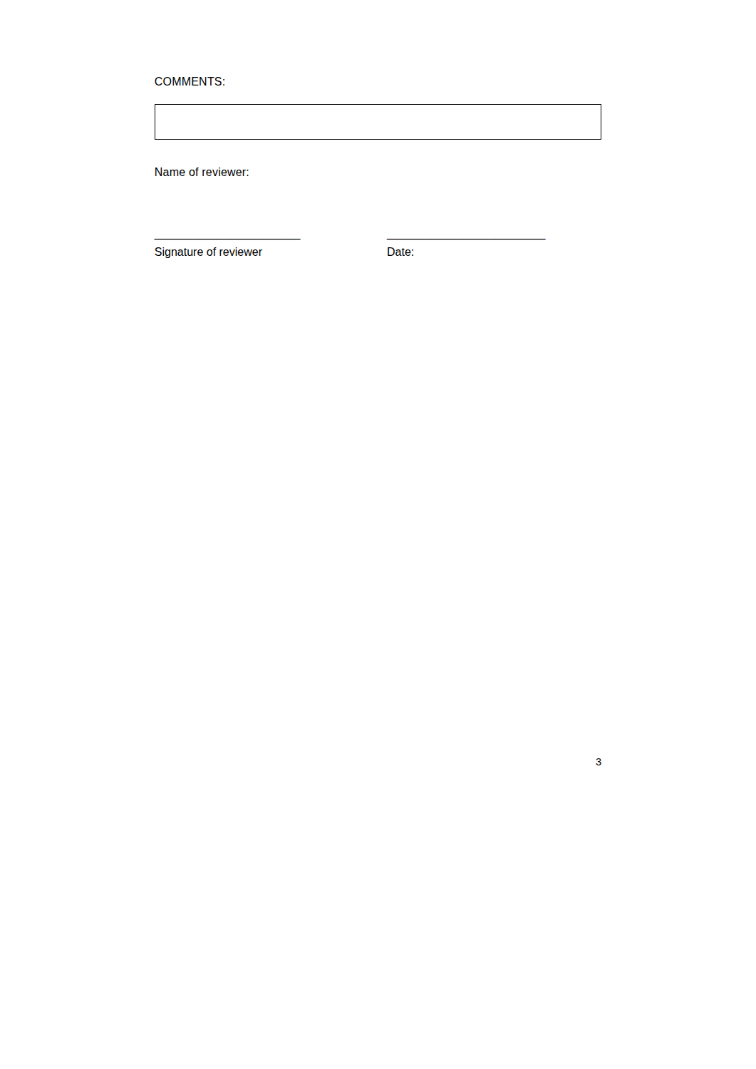COMMENTS:
Name of reviewer:
| _______________________ | _________________________ |
| Signature of reviewer | Date: |
3